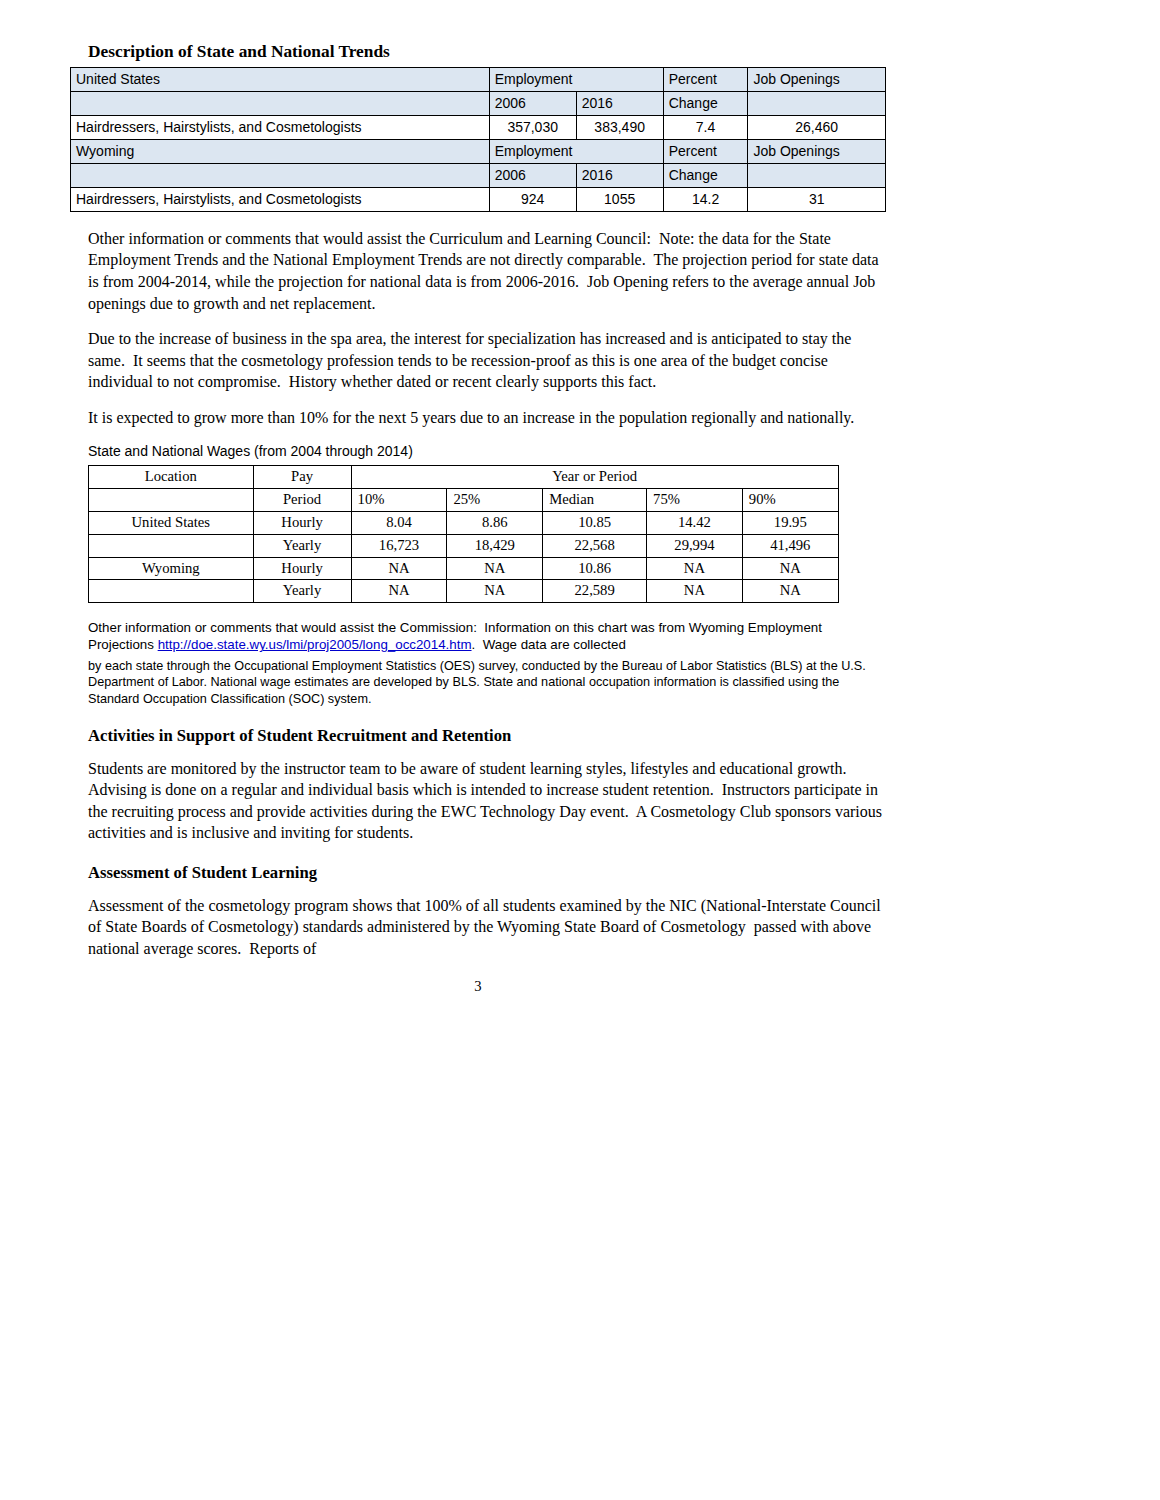Description of State and National Trends
| United States | Employment | Percent | Job Openings |
| | 2006 | 2016 | Change | |
| Hairdressers, Hairstylists, and Cosmetologists | 357,030 | 383,490 | 7.4 | 26,460 |
| Wyoming | Employment | Percent | Job Openings |
| | 2006 | 2016 | Change | |
| Hairdressers, Hairstylists, and Cosmetologists | 924 | 1055 | 14.2 | 31 |
Other information or comments that would assist the Curriculum and Learning Council: Note: the data for the State Employment Trends and the National Employment Trends are not directly comparable. The projection period for state data is from 2004-2014, while the projection for national data is from 2006-2016. Job Opening refers to the average annual Job openings due to growth and net replacement.
Due to the increase of business in the spa area, the interest for specialization has increased and is anticipated to stay the same. It seems that the cosmetology profession tends to be recession-proof as this is one area of the budget concise individual to not compromise. History whether dated or recent clearly supports this fact.
It is expected to grow more than 10% for the next 5 years due to an increase in the population regionally and nationally.
State and National Wages (from 2004 through 2014)
| Location | Pay | Year or Period |
| | Period | 10% | 25% | Median | 75% | 90% |
| United States | Hourly | 8.04 | 8.86 | 10.85 | 14.42 | 19.95 |
| | Yearly | 16,723 | 18,429 | 22,568 | 29,994 | 41,496 |
| Wyoming | Hourly | NA | NA | 10.86 | NA | NA |
| | Yearly | NA | NA | 22,589 | NA | NA |
Other information or comments that would assist the Commission: Information on this chart was from Wyoming Employment Projections http://doe.state.wy.us/lmi/proj2005/long_occ2014.htm. Wage data are collected
by each state through the Occupational Employment Statistics (OES) survey, conducted by the Bureau of Labor Statistics (BLS) at the U.S. Department of Labor. National wage estimates are developed by BLS. State and national occupation information is classified using the Standard Occupation Classification (SOC) system.
Activities in Support of Student Recruitment and Retention
Students are monitored by the instructor team to be aware of student learning styles, lifestyles and educational growth. Advising is done on a regular and individual basis which is intended to increase student retention. Instructors participate in the recruiting process and provide activities during the EWC Technology Day event. A Cosmetology Club sponsors various activities and is inclusive and inviting for students.
Assessment of Student Learning
Assessment of the cosmetology program shows that 100% of all students examined by the NIC (National-Interstate Council of State Boards of Cosmetology) standards administered by the Wyoming State Board of Cosmetology passed with above national average scores. Reports of
3